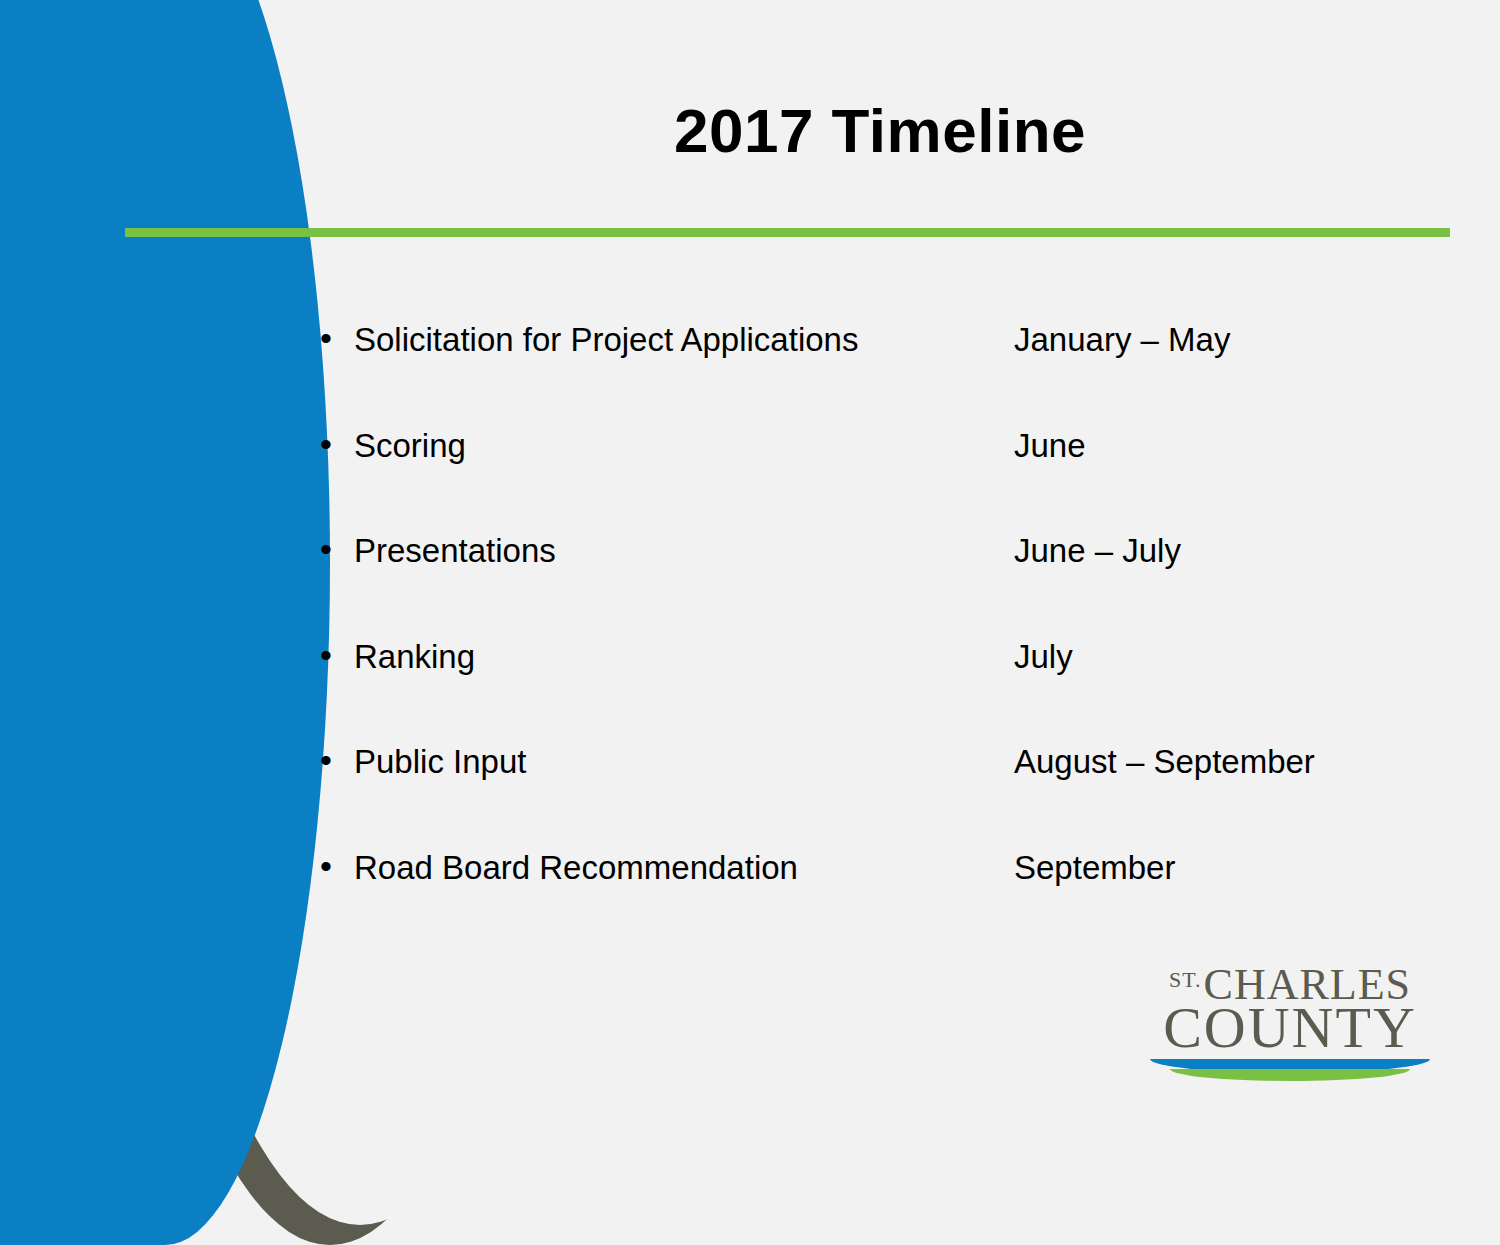2017 Timeline
Solicitation for Project Applications January – May
Scoring June
Presentations June – July
Ranking July
Public Input August – September
Road Board Recommendation September
ST. CHARLES
COUNTY